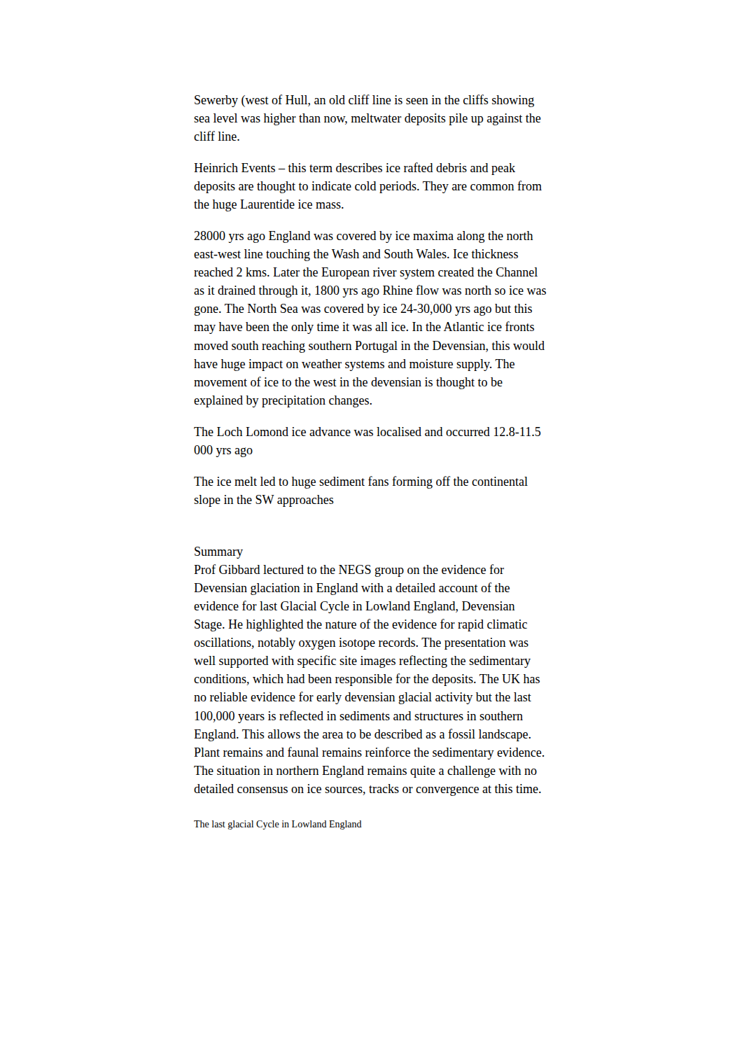Sewerby (west of Hull, an old cliff line is seen in the cliffs showing sea level was higher than now, meltwater deposits pile up against the cliff line.
Heinrich Events – this term describes ice rafted debris and peak deposits are thought to indicate cold periods. They are common from the huge Laurentide ice mass.
28000 yrs ago England was covered by ice maxima along the north east-west line touching the Wash and South Wales. Ice thickness reached 2 kms. Later the European river system created the Channel as it drained through it, 1800 yrs ago Rhine flow was north so ice was gone. The North Sea was covered by ice 24-30,000 yrs ago but this may have been the only time it was all ice. In the Atlantic ice fronts moved south reaching southern Portugal in the Devensian, this would have huge impact on weather systems and moisture supply. The movement of ice to the west in the devensian is thought to be explained by precipitation changes.
The Loch Lomond ice advance was localised and occurred 12.8-11.5 000 yrs ago
The ice melt led to huge sediment fans forming off the continental slope in the SW approaches
Summary
Prof Gibbard lectured to the NEGS group on the evidence for Devensian glaciation in England with a detailed account of the evidence for last Glacial Cycle in Lowland England, Devensian Stage. He highlighted the nature of the evidence for rapid climatic oscillations, notably oxygen isotope records. The presentation was well supported with specific site images reflecting the sedimentary conditions, which had been responsible for the deposits. The UK has no reliable evidence for early devensian glacial activity but the last 100,000 years is reflected in sediments and structures in southern England. This allows the area to be described as a fossil landscape. Plant remains and faunal remains reinforce the sedimentary evidence. The situation in northern England remains quite a challenge with no detailed consensus on ice sources, tracks or convergence at this time.
The last glacial Cycle in Lowland England